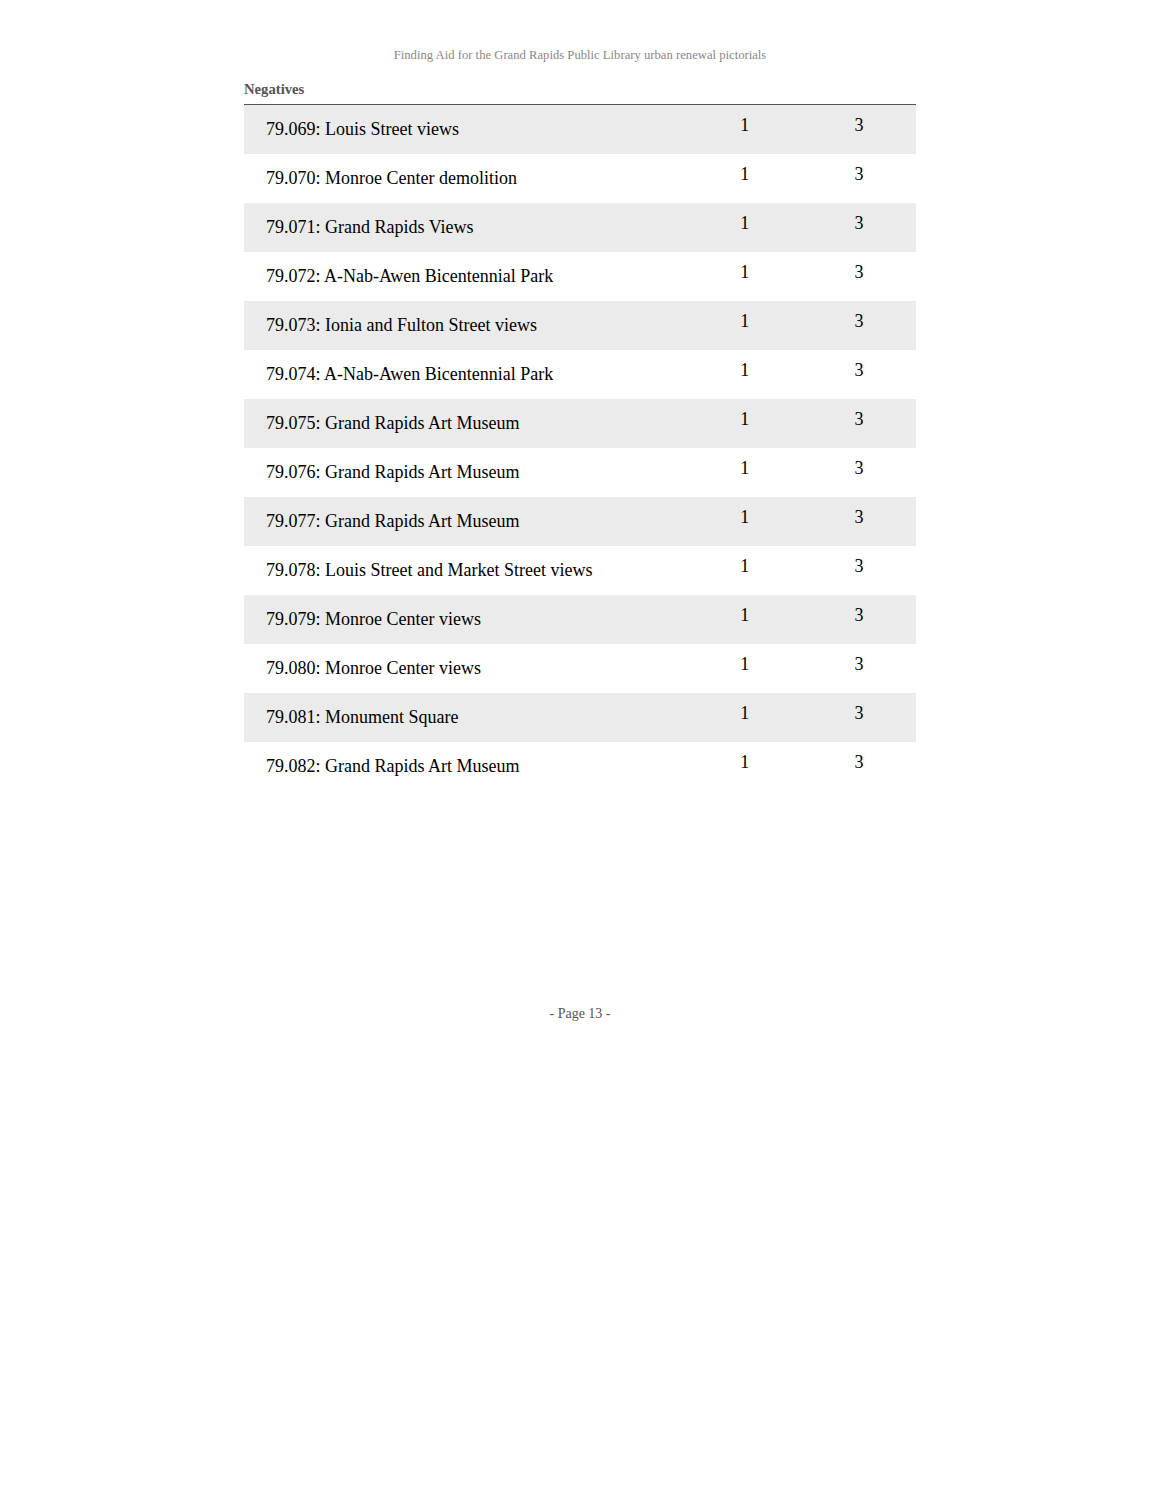Finding Aid for the Grand Rapids Public Library urban renewal pictorials
Negatives
| 79.069: Louis Street views | 1 | 3 |
| 79.070: Monroe Center demolition | 1 | 3 |
| 79.071: Grand Rapids Views | 1 | 3 |
| 79.072: A-Nab-Awen Bicentennial Park | 1 | 3 |
| 79.073: Ionia and Fulton Street views | 1 | 3 |
| 79.074: A-Nab-Awen Bicentennial Park | 1 | 3 |
| 79.075: Grand Rapids Art Museum | 1 | 3 |
| 79.076: Grand Rapids Art Museum | 1 | 3 |
| 79.077: Grand Rapids Art Museum | 1 | 3 |
| 79.078: Louis Street and Market Street views | 1 | 3 |
| 79.079: Monroe Center views | 1 | 3 |
| 79.080: Monroe Center views | 1 | 3 |
| 79.081: Monument Square | 1 | 3 |
| 79.082: Grand Rapids Art Museum | 1 | 3 |
- Page 13 -